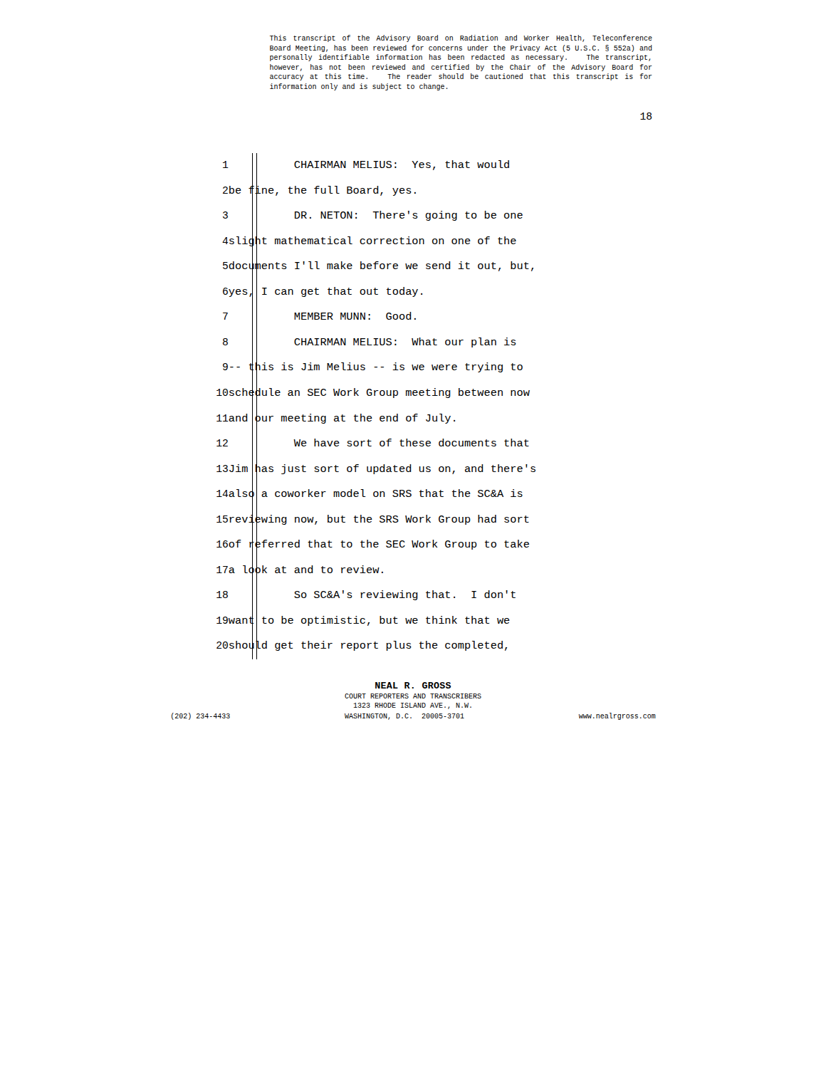This transcript of the Advisory Board on Radiation and Worker Health, Teleconference Board Meeting, has been reviewed for concerns under the Privacy Act (5 U.S.C. § 552a) and personally identifiable information has been redacted as necessary. The transcript, however, has not been reviewed and certified by the Chair of the Advisory Board for accuracy at this time. The reader should be cautioned that this transcript is for information only and is subject to change.
18
| 1 | CHAIRMAN MELIUS: Yes, that would |
| 2 | be fine, the full Board, yes. |
| 3 | DR. NETON: There's going to be one |
| 4 | slight mathematical correction on one of the |
| 5 | documents I'll make before we send it out, but, |
| 6 | yes, I can get that out today. |
| 7 | MEMBER MUNN: Good. |
| 8 | CHAIRMAN MELIUS: What our plan is |
| 9 | -- this is Jim Melius -- is we were trying to |
| 10 | schedule an SEC Work Group meeting between now |
| 11 | and our meeting at the end of July. |
| 12 | We have sort of these documents that |
| 13 | Jim has just sort of updated us on, and there's |
| 14 | also a coworker model on SRS that the SC&A is |
| 15 | reviewing now, but the SRS Work Group had sort |
| 16 | of referred that to the SEC Work Group to take |
| 17 | a look at and to review. |
| 18 | So SC&A's reviewing that. I don't |
| 19 | want to be optimistic, but we think that we |
| 20 | should get their report plus the completed, |
NEAL R. GROSS
COURT REPORTERS AND TRANSCRIBERS
1323 RHODE ISLAND AVE., N.W.
(202) 234-4433 WASHINGTON, D.C. 20005-3701 www.nealrgross.com